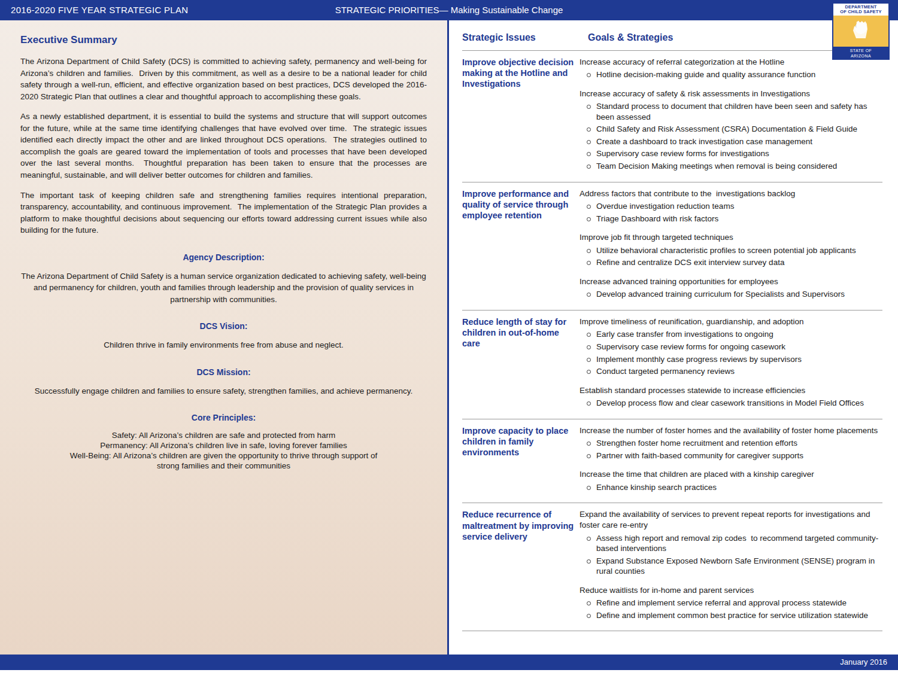2016-2020 FIVE YEAR STRATEGIC PLAN
STRATEGIC PRIORITIES— Making Sustainable Change
DEPARTMENT
OF CHILD SAFETY
STATE OF
ARIZONA
Executive Summary
The Arizona Department of Child Safety (DCS) is committed to achieving safety, permanency and well-being for Arizona’s children and families. Driven by this commitment, as well as a desire to be a national leader for child safety through a well-run, efficient, and effective organization based on best practices, DCS developed the 2016-2020 Strategic Plan that outlines a clear and thoughtful approach to accomplishing these goals.
As a newly established department, it is essential to build the systems and structure that will support outcomes for the future, while at the same time identifying challenges that have evolved over time. The strategic issues identified each directly impact the other and are linked throughout DCS operations. The strategies outlined to accomplish the goals are geared toward the implementation of tools and processes that have been developed over the last several months. Thoughtful preparation has been taken to ensure that the processes are meaningful, sustainable, and will deliver better outcomes for children and families.
The important task of keeping children safe and strengthening families requires intentional preparation, transparency, accountability, and continuous improvement. The implementation of the Strategic Plan provides a platform to make thoughtful decisions about sequencing our efforts toward addressing current issues while also building for the future.
Agency Description:
The Arizona Department of Child Safety is a human service organization dedicated to achieving safety, well-being and permanency for children, youth and families through leadership and the provision of quality services in partnership with communities.
DCS Vision:
Children thrive in family environments free from abuse and neglect.
DCS Mission:
Successfully engage children and families to ensure safety, strengthen families, and achieve permanency.
Core Principles:
Safety: All Arizona’s children are safe and protected from harm Permanency: All Arizona’s children live in safe, loving forever families Well-Being: All Arizona’s children are given the opportunity to thrive through support of strong families and their communities
Strategic Issues
Goals & Strategies
| Improve objective decision making at the Hotline and Investigations | Increase accuracy of referral categorization at the Hotline Hotline decision-making guide and quality assurance function Increase accuracy of safety & risk assessments in Investigations Standard process to document that children have been seen and safety has been assessed Child Safety and Risk Assessment (CSRA) Documentation & Field Guide Create a dashboard to track investigation case management Supervisory case review forms for investigations Team Decision Making meetings when removal is being considered |
| Improve performance and quality of service through employee retention | Address factors that contribute to the investigations backlog Overdue investigation reduction teams Triage Dashboard with risk factors Improve job fit through targeted techniques Utilize behavioral characteristic profiles to screen potential job applicants Refine and centralize DCS exit interview survey data Increase advanced training opportunities for employees Develop advanced training curriculum for Specialists and Supervisors |
| Reduce length of stay for children in out-of-home care | Improve timeliness of reunification, guardianship, and adoption Early case transfer from investigations to ongoing Supervisory case review forms for ongoing casework Implement monthly case progress reviews by supervisors Conduct targeted permanency reviews Establish standard processes statewide to increase efficiencies Develop process flow and clear casework transitions in Model Field Offices |
| Improve capacity to place children in family environments | Increase the number of foster homes and the availability of foster home placements Strengthen foster home recruitment and retention efforts Partner with faith-based community for caregiver supports Increase the time that children are placed with a kinship caregiver Enhance kinship search practices |
| Reduce recurrence of maltreatment by improving service delivery | Expand the availability of services to prevent repeat reports for investigations and foster care re-entry Assess high report and removal zip codes to recommend targeted community-based interventions Expand Substance Exposed Newborn Safe Environment (SENSE) program in rural counties Reduce waitlists for in-home and parent services Refine and implement service referral and approval process statewide Define and implement common best practice for service utilization statewide |
January 2016